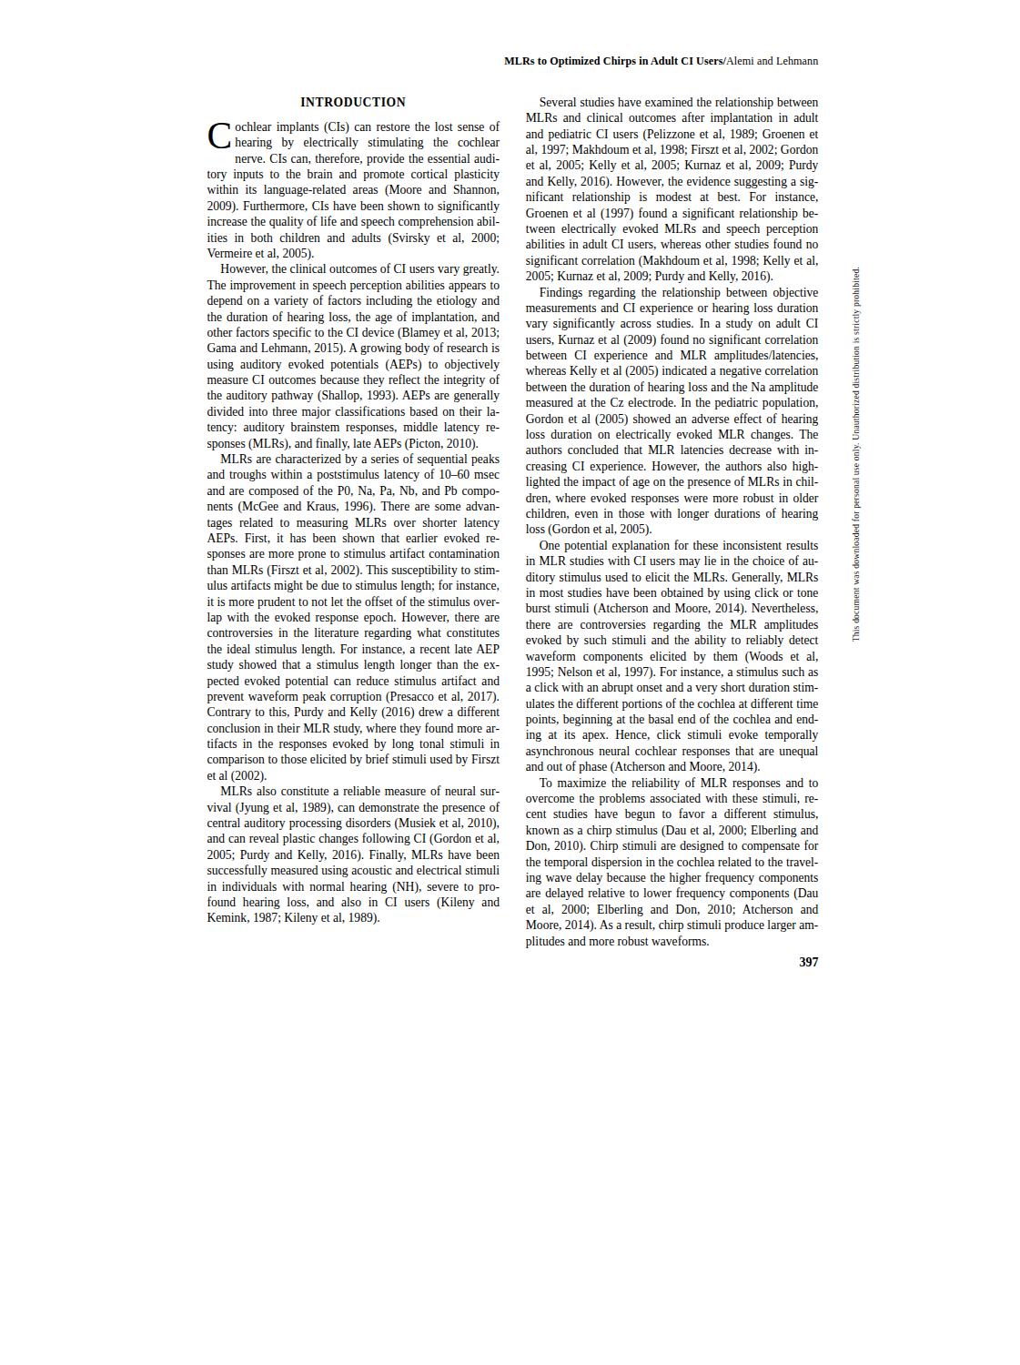MLRs to Optimized Chirps in Adult CI Users/Alemi and Lehmann
INTRODUCTION
Cochlear implants (CIs) can restore the lost sense of hearing by electrically stimulating the cochlear nerve. CIs can, therefore, provide the essential auditory inputs to the brain and promote cortical plasticity within its language-related areas (Moore and Shannon, 2009). Furthermore, CIs have been shown to significantly increase the quality of life and speech comprehension abilities in both children and adults (Svirsky et al, 2000; Vermeire et al, 2005).
However, the clinical outcomes of CI users vary greatly. The improvement in speech perception abilities appears to depend on a variety of factors including the etiology and the duration of hearing loss, the age of implantation, and other factors specific to the CI device (Blamey et al, 2013; Gama and Lehmann, 2015). A growing body of research is using auditory evoked potentials (AEPs) to objectively measure CI outcomes because they reflect the integrity of the auditory pathway (Shallop, 1993). AEPs are generally divided into three major classifications based on their latency: auditory brainstem responses, middle latency responses (MLRs), and finally, late AEPs (Picton, 2010).
MLRs are characterized by a series of sequential peaks and troughs within a poststimulus latency of 10–60 msec and are composed of the P0, Na, Pa, Nb, and Pb components (McGee and Kraus, 1996). There are some advantages related to measuring MLRs over shorter latency AEPs. First, it has been shown that earlier evoked responses are more prone to stimulus artifact contamination than MLRs (Firszt et al, 2002). This susceptibility to stimulus artifacts might be due to stimulus length; for instance, it is more prudent to not let the offset of the stimulus overlap with the evoked response epoch. However, there are controversies in the literature regarding what constitutes the ideal stimulus length. For instance, a recent late AEP study showed that a stimulus length longer than the expected evoked potential can reduce stimulus artifact and prevent waveform peak corruption (Presacco et al, 2017). Contrary to this, Purdy and Kelly (2016) drew a different conclusion in their MLR study, where they found more artifacts in the responses evoked by long tonal stimuli in comparison to those elicited by brief stimuli used by Firszt et al (2002).
MLRs also constitute a reliable measure of neural survival (Jyung et al, 1989), can demonstrate the presence of central auditory processing disorders (Musiek et al, 2010), and can reveal plastic changes following CI (Gordon et al, 2005; Purdy and Kelly, 2016). Finally, MLRs have been successfully measured using acoustic and electrical stimuli in individuals with normal hearing (NH), severe to profound hearing loss, and also in CI users (Kileny and Kemink, 1987; Kileny et al, 1989).
Several studies have examined the relationship between MLRs and clinical outcomes after implantation in adult and pediatric CI users (Pelizzone et al, 1989; Groenen et al, 1997; Makhdoum et al, 1998; Firszt et al, 2002; Gordon et al, 2005; Kelly et al, 2005; Kurnaz et al, 2009; Purdy and Kelly, 2016). However, the evidence suggesting a significant relationship is modest at best. For instance, Groenen et al (1997) found a significant relationship between electrically evoked MLRs and speech perception abilities in adult CI users, whereas other studies found no significant correlation (Makhdoum et al, 1998; Kelly et al, 2005; Kurnaz et al, 2009; Purdy and Kelly, 2016).
Findings regarding the relationship between objective measurements and CI experience or hearing loss duration vary significantly across studies. In a study on adult CI users, Kurnaz et al (2009) found no significant correlation between CI experience and MLR amplitudes/latencies, whereas Kelly et al (2005) indicated a negative correlation between the duration of hearing loss and the Na amplitude measured at the Cz electrode. In the pediatric population, Gordon et al (2005) showed an adverse effect of hearing loss duration on electrically evoked MLR changes. The authors concluded that MLR latencies decrease with increasing CI experience. However, the authors also highlighted the impact of age on the presence of MLRs in children, where evoked responses were more robust in older children, even in those with longer durations of hearing loss (Gordon et al, 2005).
One potential explanation for these inconsistent results in MLR studies with CI users may lie in the choice of auditory stimulus used to elicit the MLRs. Generally, MLRs in most studies have been obtained by using click or tone burst stimuli (Atcherson and Moore, 2014). Nevertheless, there are controversies regarding the MLR amplitudes evoked by such stimuli and the ability to reliably detect waveform components elicited by them (Woods et al, 1995; Nelson et al, 1997). For instance, a stimulus such as a click with an abrupt onset and a very short duration stimulates the different portions of the cochlea at different time points, beginning at the basal end of the cochlea and ending at its apex. Hence, click stimuli evoke temporally asynchronous neural cochlear responses that are unequal and out of phase (Atcherson and Moore, 2014).
To maximize the reliability of MLR responses and to overcome the problems associated with these stimuli, recent studies have begun to favor a different stimulus, known as a chirp stimulus (Dau et al, 2000; Elberling and Don, 2010). Chirp stimuli are designed to compensate for the temporal dispersion in the cochlea related to the traveling wave delay because the higher frequency components are delayed relative to lower frequency components (Dau et al, 2000; Elberling and Don, 2010; Atcherson and Moore, 2014). As a result, chirp stimuli produce larger amplitudes and more robust waveforms.
This document was downloaded for personal use only. Unauthorized distribution is strictly prohibited.
397